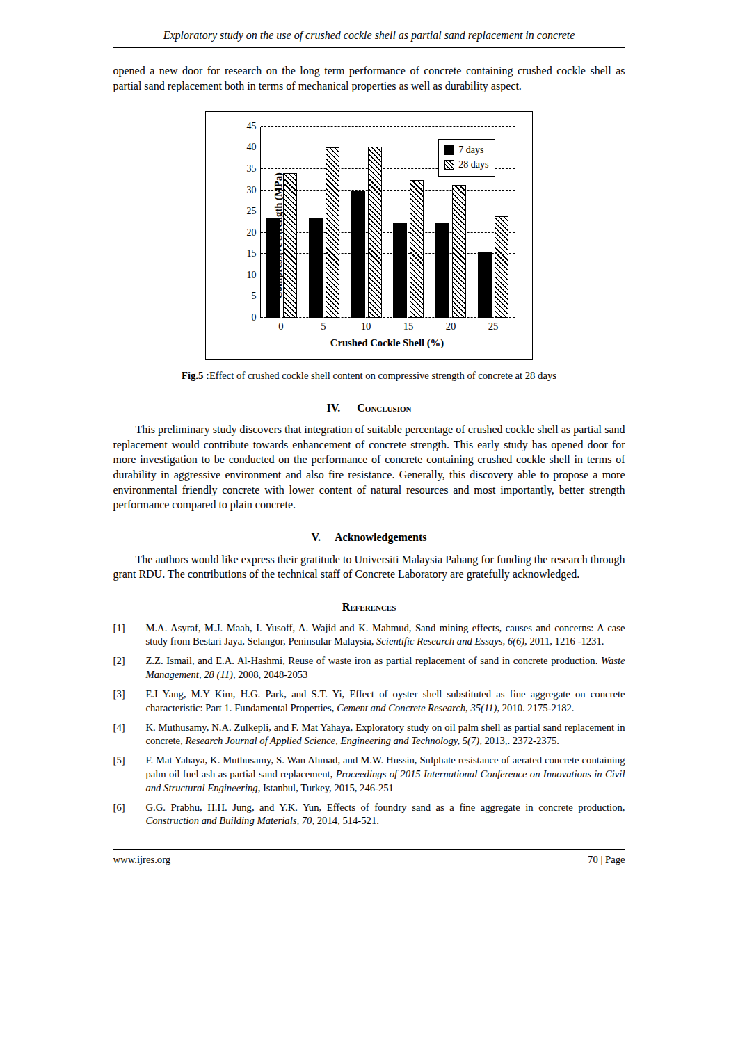Exploratory study on the use of crushed cockle shell as partial sand replacement in concrete
opened a new door for research on the long term performance of concrete containing crushed cockle shell as partial sand replacement both in terms of mechanical properties as well as durability aspect.
Compressive Strength (MPa)
45
40
35
30
25
20
15
10
5
0
7 days
28 days
0510152025
Crushed Cockle Shell (%)
Fig.5 : Effect of crushed cockle shell content on compressive strength of concrete at 28 days
IV. Conclusion
This preliminary study discovers that integration of suitable percentage of crushed cockle shell as partial sand replacement would contribute towards enhancement of concrete strength. This early study has opened door for more investigation to be conducted on the performance of concrete containing crushed cockle shell in terms of durability in aggressive environment and also fire resistance. Generally, this discovery able to propose a more environmental friendly concrete with lower content of natural resources and most importantly, better strength performance compared to plain concrete.
V. Acknowledgements
The authors would like express their gratitude to Universiti Malaysia Pahang for funding the research through grant RDU. The contributions of the technical staff of Concrete Laboratory are gratefully acknowledged.
References
[1] M.A. Asyraf, M.J. Maah, I. Yusoff, A. Wajid and K. Mahmud, Sand mining effects, causes and concerns: A case study from Bestari Jaya, Selangor, Peninsular Malaysia, Scientific Research and Essays, 6(6), 2011, 1216 -1231.
[2] Z.Z. Ismail, and E.A. Al-Hashmi, Reuse of waste iron as partial replacement of sand in concrete production. Waste Management, 28 (11), 2008, 2048-2053
[3] E.I Yang, M.Y Kim, H.G. Park, and S.T. Yi, Effect of oyster shell substituted as fine aggregate on concrete characteristic: Part 1. Fundamental Properties, Cement and Concrete Research, 35(11), 2010. 2175-2182.
[4] K. Muthusamy, N.A. Zulkepli, and F. Mat Yahaya, Exploratory study on oil palm shell as partial sand replacement in concrete, Research Journal of Applied Science, Engineering and Technology, 5(7), 2013,. 2372-2375.
[5] F. Mat Yahaya, K. Muthusamy, S. Wan Ahmad, and M.W. Hussin, Sulphate resistance of aerated concrete containing palm oil fuel ash as partial sand replacement, Proceedings of 2015 International Conference on Innovations in Civil and Structural Engineering, Istanbul, Turkey, 2015, 246-251
[6] G.G. Prabhu, H.H. Jung, and Y.K. Yun, Effects of foundry sand as a fine aggregate in concrete production, Construction and Building Materials, 70, 2014, 514-521.
www.ijres.org 70 | Page